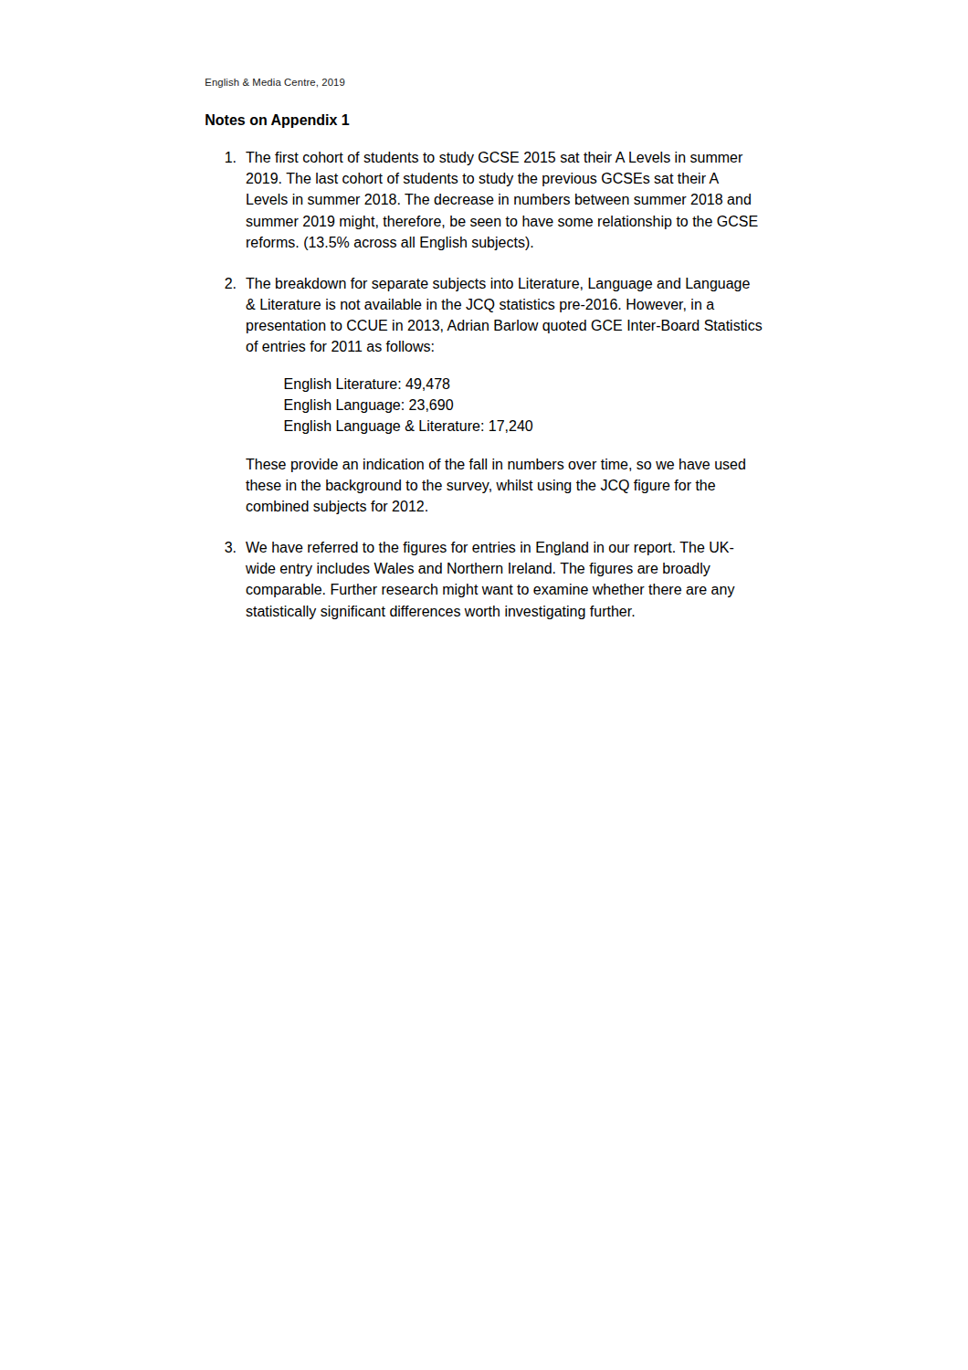English & Media Centre, 2019
Notes on Appendix 1
The first cohort of students to study GCSE 2015 sat their A Levels in summer 2019. The last cohort of students to study the previous GCSEs sat their A Levels in summer 2018. The decrease in numbers between summer 2018 and summer 2019 might, therefore, be seen to have some relationship to the GCSE reforms. (13.5% across all English subjects).
The breakdown for separate subjects into Literature, Language and Language & Literature is not available in the JCQ statistics pre-2016. However, in a presentation to CCUE in 2013, Adrian Barlow quoted GCE Inter-Board Statistics of entries for 2011 as follows:
English Literature: 49,478
English Language: 23,690
English Language & Literature: 17,240
These provide an indication of the fall in numbers over time, so we have used these in the background to the survey, whilst using the JCQ figure for the combined subjects for 2012.
We have referred to the figures for entries in England in our report. The UK-wide entry includes Wales and Northern Ireland. The figures are broadly comparable. Further research might want to examine whether there are any statistically significant differences worth investigating further.